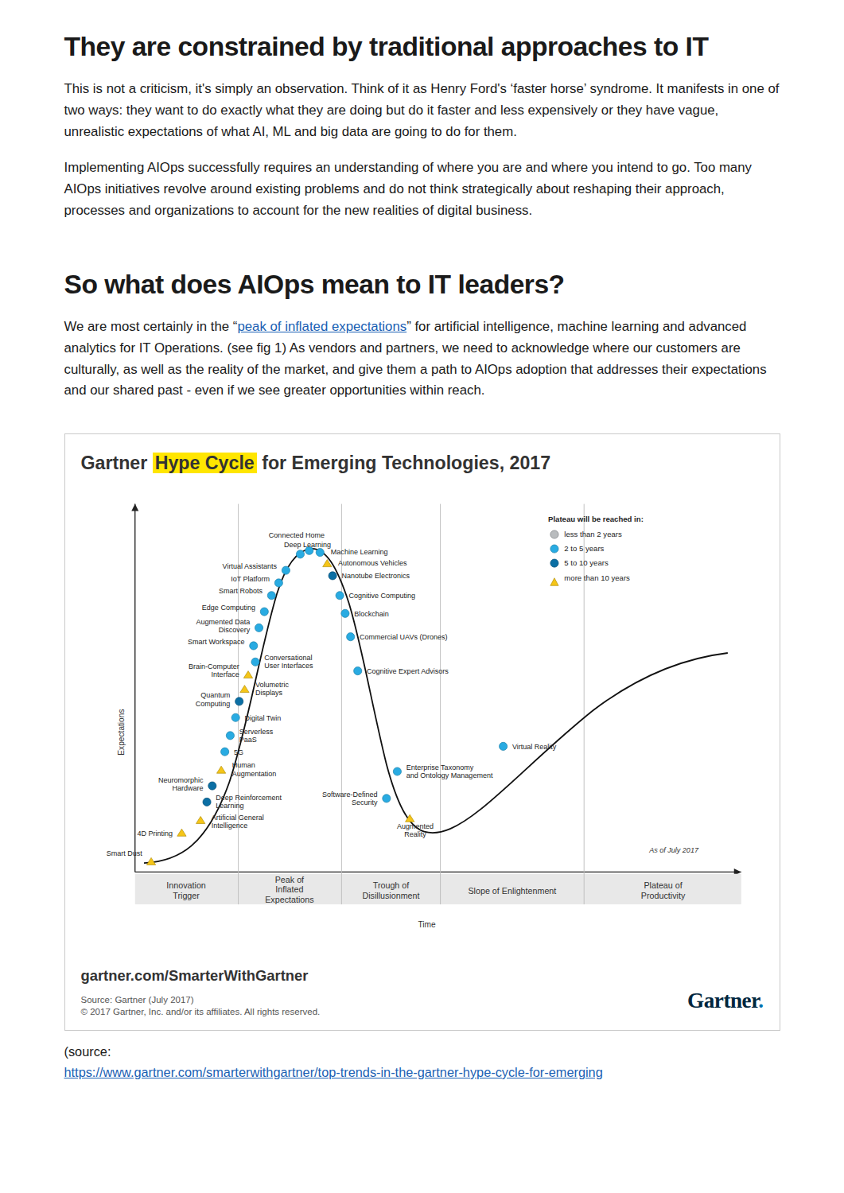They are constrained by traditional approaches to IT
This is not a criticism, it's simply an observation. Think of it as Henry Ford's ‘faster horse’ syndrome. It manifests in one of two ways: they want to do exactly what they are doing but do it faster and less expensively or they have vague, unrealistic expectations of what AI, ML and big data are going to do for them.
Implementing AIOps successfully requires an understanding of where you are and where you intend to go. Too many AIOps initiatives revolve around existing problems and do not think strategically about reshaping their approach, processes and organizations to account for the new realities of digital business.
So what does AIOps mean to IT leaders?
We are most certainly in the “peak of inflated expectations” for artificial intelligence, machine learning and advanced analytics for IT Operations. (see fig 1) As vendors and partners, we need to acknowledge where our customers are culturally, as well as the reality of the market, and give them a path to AIOps adoption that addresses their expectations and our shared past - even if we see greater opportunities within reach.
Gartner Hype Cycle for Emerging Technologies, 2017
Expectations Time Innovation Trigger Peak of Inflated Expectations Trough of Disillusionment Slope of Enlightenment Plateau of Productivity Plateau will be reached in: less than 2 years 2 to 5 years 5 to 10 years more than 10 years As of July 2017 Smart Dust 4D Printing Artificial General Intelligence Deep Reinforcement Learning Neuromorphic Hardware Human Augmentation 5G Serverless PaaS Digital Twin Quantum Computing Volumetric Displays Brain-Computer Interface Conversational User Interfaces Smart Workspace Augmented Data Discovery Edge Computing Smart Robots IoT Platform Virtual Assistants Connected Home Deep Learning Machine Learning Autonomous Vehicles Nanotube Electronics Cognitive Computing Blockchain Commercial UAVs (Drones) Cognitive Expert Advisors Enterprise Taxonomy and Ontology Management Software-Defined Security Augmented Reality Virtual Reality
gartner.com/SmarterWithGartner
Source: Gartner (July 2017)
© 2017 Gartner, Inc. and/or its affiliates. All rights reserved.
Gartner.
(source:
https://www.gartner.com/smarterwithgartner/top-trends-in-the-gartner-hype-cycle-for-emerging